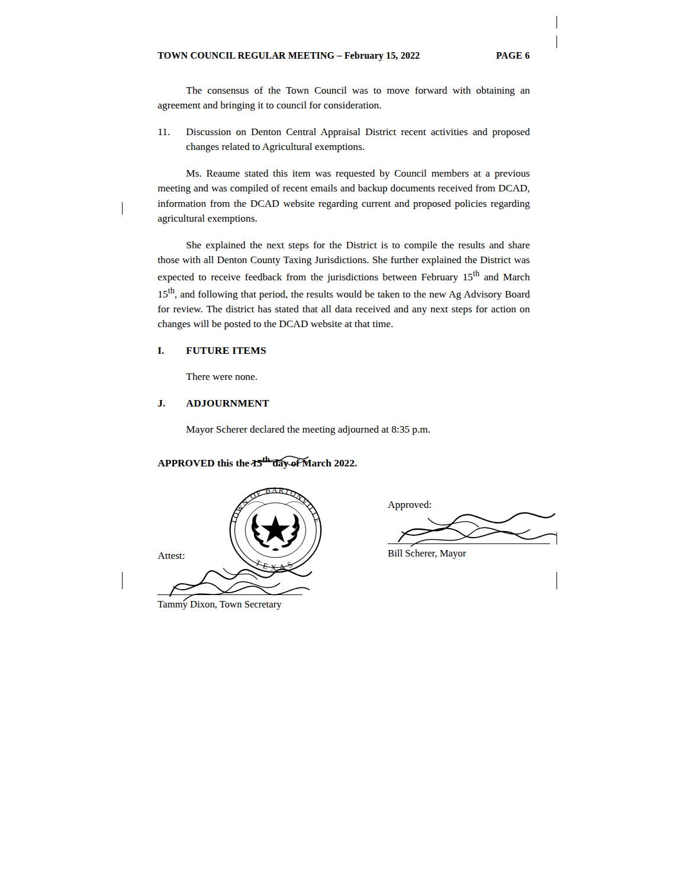TOWN COUNCIL REGULAR MEETING – February 15, 2022 PAGE 6
The consensus of the Town Council was to move forward with obtaining an agreement and bringing it to council for consideration.
11.
Discussion on Denton Central Appraisal District recent activities and proposed changes related to Agricultural exemptions.
Ms. Reaume stated this item was requested by Council members at a previous meeting and was compiled of recent emails and backup documents received from DCAD, information from the DCAD website regarding current and proposed policies regarding agricultural exemptions.
She explained the next steps for the District is to compile the results and share those with all Denton County Taxing Jurisdictions. She further explained the District was expected to receive feedback from the jurisdictions between February 15th and March 15th, and following that period, the results would be taken to the new Ag Advisory Board for review. The district has stated that all data received and any next steps for action on changes will be posted to the DCAD website at that time.
I.
FUTURE ITEMS
There were none.
J.
ADJOURNMENT
Mayor Scherer declared the meeting adjourned at 8:35 p.m.
APPROVED this the 15th day of March 2022.
TOWN OF BARTONVILLE TEXAS
Approved:
Bill Scherer, Mayor
Attest:
Tammy Dixon, Town Secretary